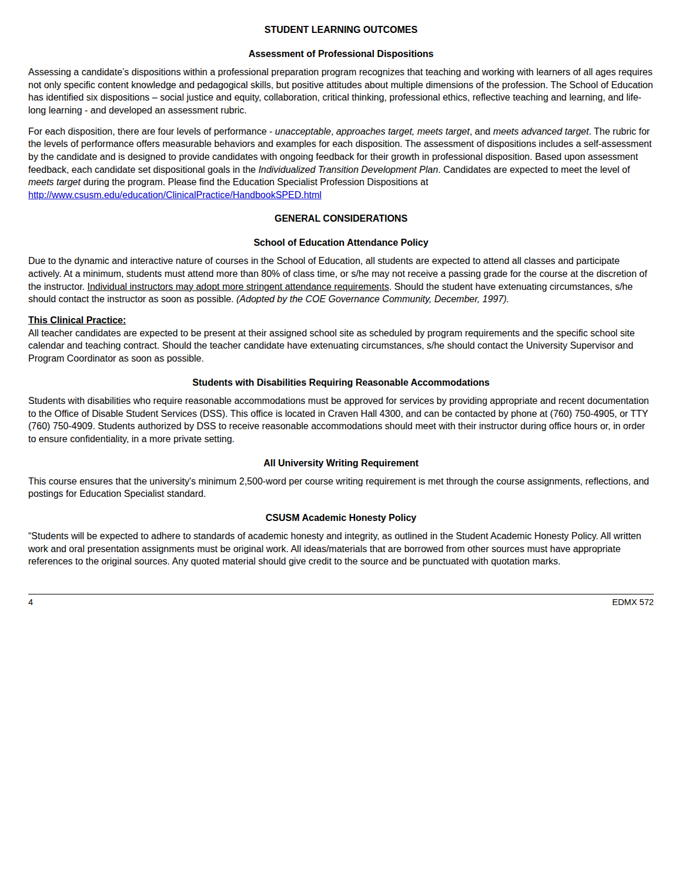STUDENT LEARNING OUTCOMES
Assessment of Professional Dispositions
Assessing a candidate’s dispositions within a professional preparation program recognizes that teaching and working with learners of all ages requires not only specific content knowledge and pedagogical skills, but positive attitudes about multiple dimensions of the profession. The School of Education has identified six dispositions – social justice and equity, collaboration, critical thinking, professional ethics, reflective teaching and learning, and life-long learning - and developed an assessment rubric.
For each disposition, there are four levels of performance - unacceptable, approaches target, meets target, and meets advanced target. The rubric for the levels of performance offers measurable behaviors and examples for each disposition. The assessment of dispositions includes a self-assessment by the candidate and is designed to provide candidates with ongoing feedback for their growth in professional disposition. Based upon assessment feedback, each candidate set dispositional goals in the Individualized Transition Development Plan. Candidates are expected to meet the level of meets target during the program. Please find the Education Specialist Profession Dispositions at http://www.csusm.edu/education/ClinicalPractice/HandbookSPED.html
GENERAL CONSIDERATIONS
School of Education Attendance Policy
Due to the dynamic and interactive nature of courses in the School of Education, all students are expected to attend all classes and participate actively. At a minimum, students must attend more than 80% of class time, or s/he may not receive a passing grade for the course at the discretion of the instructor. Individual instructors may adopt more stringent attendance requirements. Should the student have extenuating circumstances, s/he should contact the instructor as soon as possible. (Adopted by the COE Governance Community, December, 1997).
This Clinical Practice:
All teacher candidates are expected to be present at their assigned school site as scheduled by program requirements and the specific school site calendar and teaching contract. Should the teacher candidate have extenuating circumstances, s/he should contact the University Supervisor and Program Coordinator as soon as possible.
Students with Disabilities Requiring Reasonable Accommodations
Students with disabilities who require reasonable accommodations must be approved for services by providing appropriate and recent documentation to the Office of Disable Student Services (DSS). This office is located in Craven Hall 4300, and can be contacted by phone at (760) 750-4905, or TTY (760) 750-4909. Students authorized by DSS to receive reasonable accommodations should meet with their instructor during office hours or, in order to ensure confidentiality, in a more private setting.
All University Writing Requirement
This course ensures that the university's minimum 2,500-word per course writing requirement is met through the course assignments, reflections, and postings for Education Specialist standard.
CSUSM Academic Honesty Policy
“Students will be expected to adhere to standards of academic honesty and integrity, as outlined in the Student Academic Honesty Policy. All written work and oral presentation assignments must be original work. All ideas/materials that are borrowed from other sources must have appropriate references to the original sources. Any quoted material should give credit to the source and be punctuated with quotation marks.
4 EDMX 572